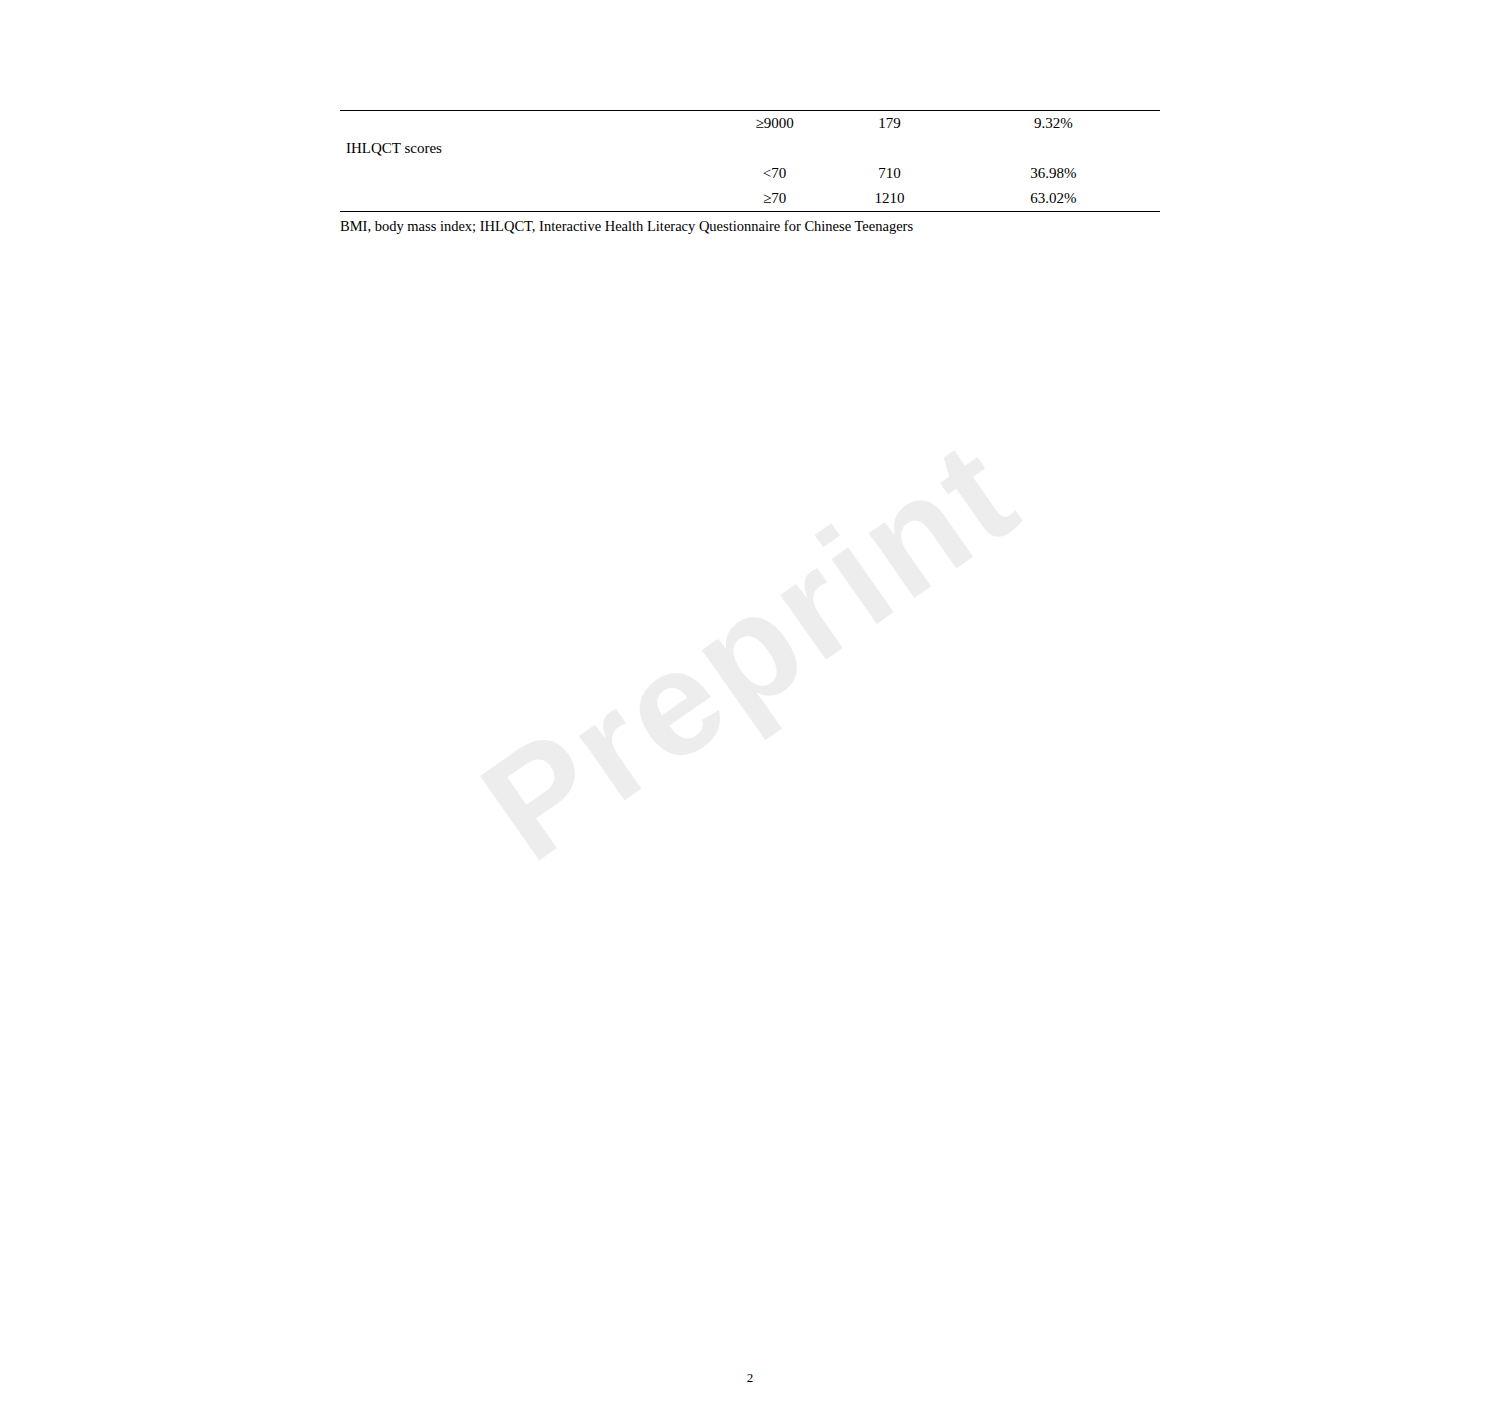Preprint
| | ≥9000 | 179 | 9.32% |
| IHLQCT scores | | | |
| | <70 | 710 | 36.98% |
| | ≥70 | 1210 | 63.02% |
BMI, body mass index; IHLQCT, Interactive Health Literacy Questionnaire for Chinese Teenagers
2